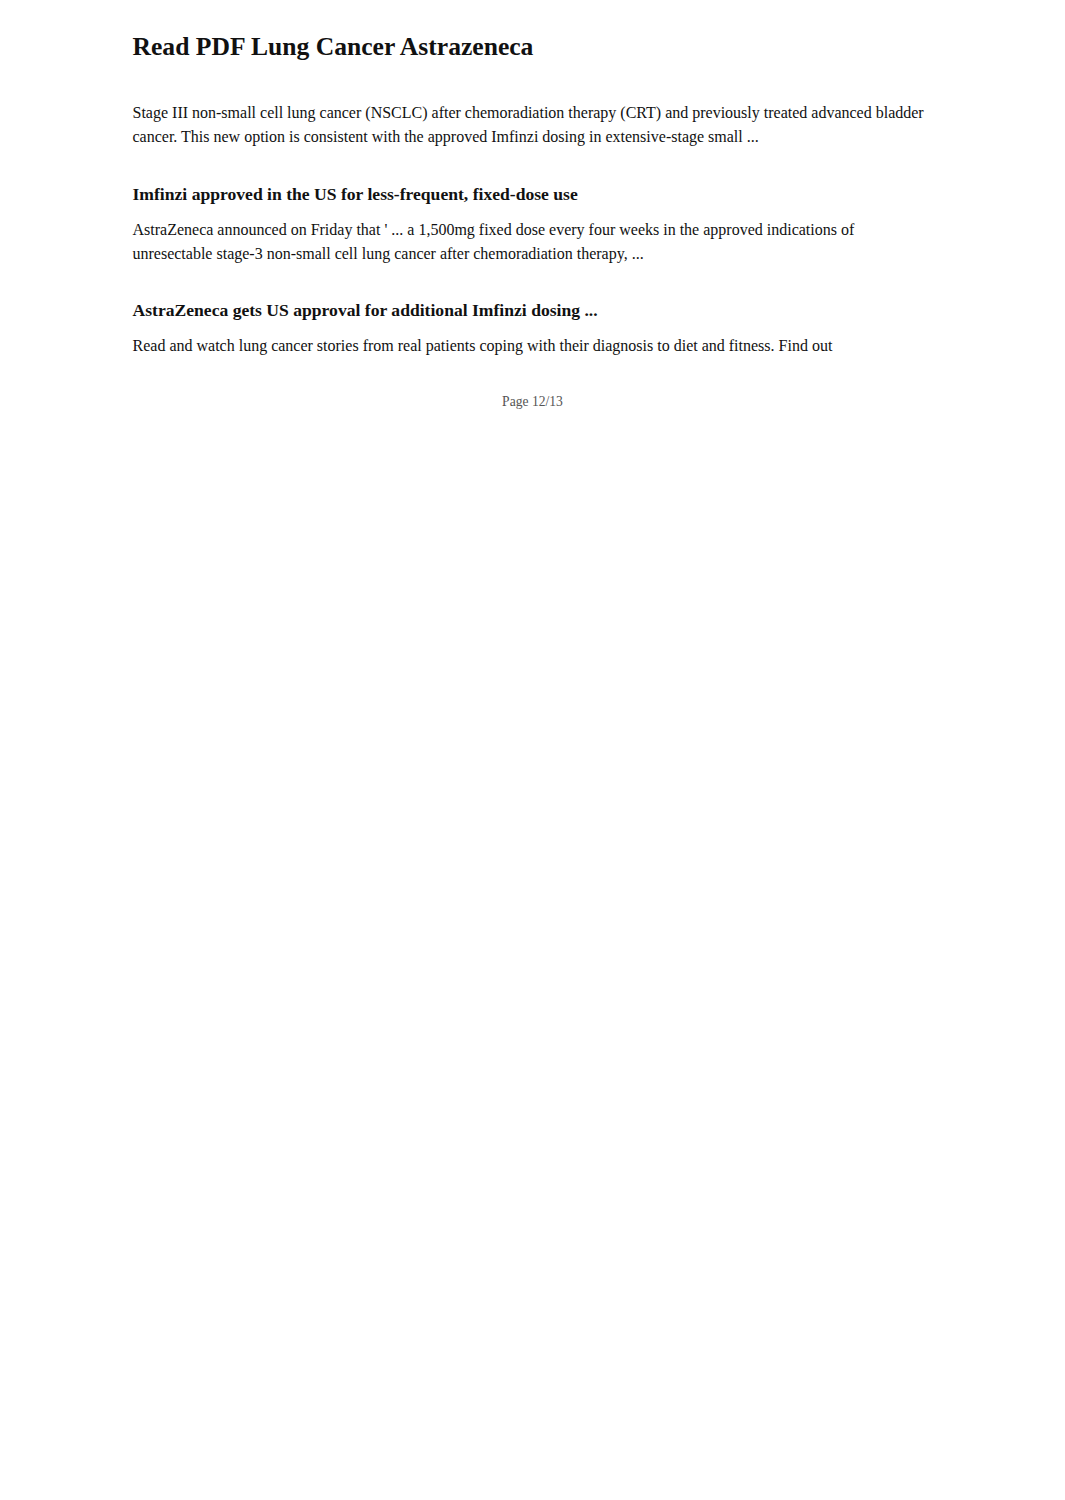Read PDF Lung Cancer Astrazeneca
Stage III non-small cell lung cancer (NSCLC) after chemoradiation therapy (CRT) and previously treated advanced bladder cancer. This new option is consistent with the approved Imfinzi dosing in extensive-stage small ...
Imfinzi approved in the US for less-frequent, fixed-dose use
AstraZeneca announced on Friday that ' ... a 1,500mg fixed dose every four weeks in the approved indications of unresectable stage-3 non-small cell lung cancer after chemoradiation therapy, ...
AstraZeneca gets US approval for additional Imfinzi dosing ...
Read and watch lung cancer stories from real patients coping with their diagnosis to diet and fitness. Find out
Page 12/13